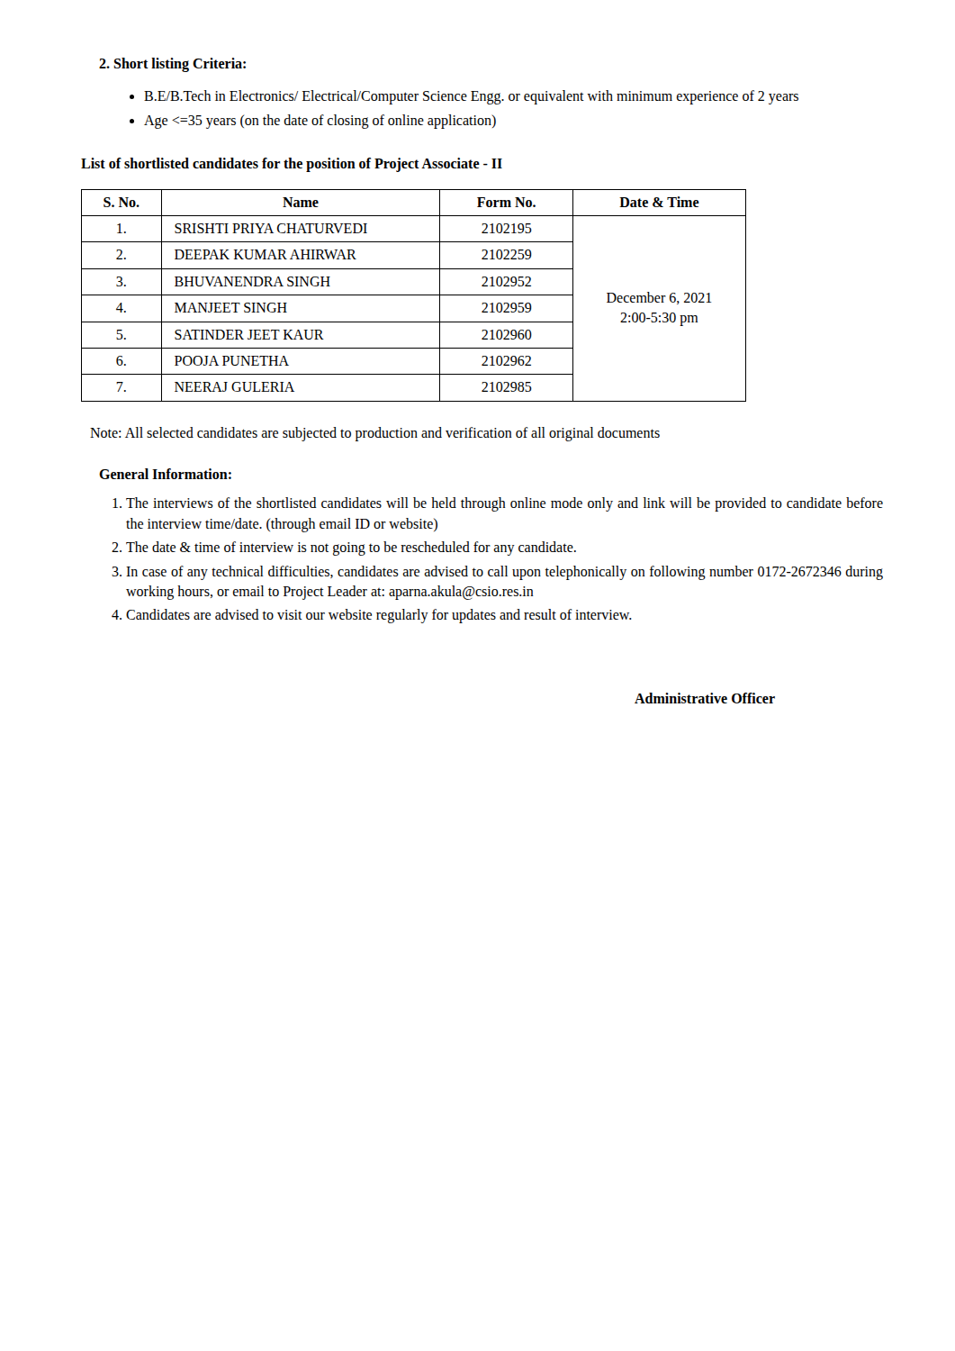2. Short listing Criteria:
B.E/B.Tech in Electronics/ Electrical/Computer Science Engg. or equivalent with minimum experience of 2 years
Age <=35 years (on the date of closing of online application)
List of shortlisted candidates for the position of Project Associate - II
| S. No. | Name | Form No. | Date & Time |
| --- | --- | --- | --- |
| 1. | SRISHTI PRIYA CHATURVEDI | 2102195 | December 6, 2021 2:00-5:30 pm |
| 2. | DEEPAK KUMAR AHIRWAR | 2102259 |
| 3. | BHUVANENDRA SINGH | 2102952 |
| 4. | MANJEET SINGH | 2102959 |
| 5. | SATINDER JEET KAUR | 2102960 |
| 6. | POOJA PUNETHA | 2102962 |
| 7. | NEERAJ GULERIA | 2102985 |
Note: All selected candidates are subjected to production and verification of all original documents
General Information:
The interviews of the shortlisted candidates will be held through online mode only and link will be provided to candidate before the interview time/date. (through email ID or website)
The date & time of interview is not going to be rescheduled for any candidate.
In case of any technical difficulties, candidates are advised to call upon telephonically on following number 0172-2672346 during working hours, or email to Project Leader at: aparna.akula@csio.res.in
Candidates are advised to visit our website regularly for updates and result of interview.
Administrative Officer